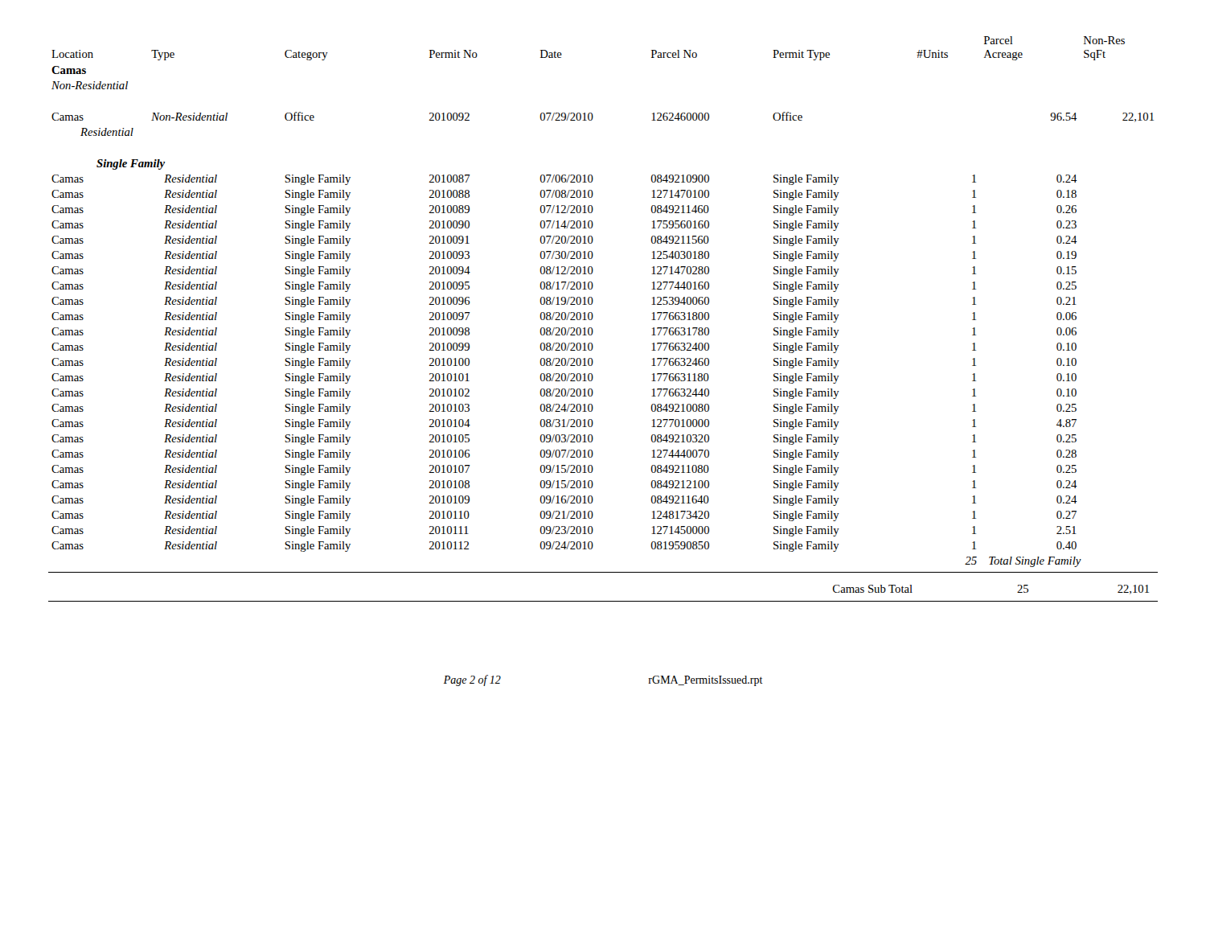| Location | Type | Category | Permit No | Date | Parcel No | Permit Type | #Units | Parcel Acreage | Non-Res SqFt |
| --- | --- | --- | --- | --- | --- | --- | --- | --- | --- |
| Camas |
| Non-Residential |
| Camas | Non-Residential | Office | 2010092 | 07/29/2010 | 1262460000 | Office | | 96.54 | 22,101 |
| Residential |
| Single Family |
| Camas | Residential | Single Family | 2010087 | 07/06/2010 | 0849210900 | Single Family | 1 | 0.24 | |
| Camas | Residential | Single Family | 2010088 | 07/08/2010 | 1271470100 | Single Family | 1 | 0.18 | |
| Camas | Residential | Single Family | 2010089 | 07/12/2010 | 0849211460 | Single Family | 1 | 0.26 | |
| Camas | Residential | Single Family | 2010090 | 07/14/2010 | 1759560160 | Single Family | 1 | 0.23 | |
| Camas | Residential | Single Family | 2010091 | 07/20/2010 | 0849211560 | Single Family | 1 | 0.24 | |
| Camas | Residential | Single Family | 2010093 | 07/30/2010 | 1254030180 | Single Family | 1 | 0.19 | |
| Camas | Residential | Single Family | 2010094 | 08/12/2010 | 1271470280 | Single Family | 1 | 0.15 | |
| Camas | Residential | Single Family | 2010095 | 08/17/2010 | 1277440160 | Single Family | 1 | 0.25 | |
| Camas | Residential | Single Family | 2010096 | 08/19/2010 | 1253940060 | Single Family | 1 | 0.21 | |
| Camas | Residential | Single Family | 2010097 | 08/20/2010 | 1776631800 | Single Family | 1 | 0.06 | |
| Camas | Residential | Single Family | 2010098 | 08/20/2010 | 1776631780 | Single Family | 1 | 0.06 | |
| Camas | Residential | Single Family | 2010099 | 08/20/2010 | 1776632400 | Single Family | 1 | 0.10 | |
| Camas | Residential | Single Family | 2010100 | 08/20/2010 | 1776632460 | Single Family | 1 | 0.10 | |
| Camas | Residential | Single Family | 2010101 | 08/20/2010 | 1776631180 | Single Family | 1 | 0.10 | |
| Camas | Residential | Single Family | 2010102 | 08/20/2010 | 1776632440 | Single Family | 1 | 0.10 | |
| Camas | Residential | Single Family | 2010103 | 08/24/2010 | 0849210080 | Single Family | 1 | 0.25 | |
| Camas | Residential | Single Family | 2010104 | 08/31/2010 | 1277010000 | Single Family | 1 | 4.87 | |
| Camas | Residential | Single Family | 2010105 | 09/03/2010 | 0849210320 | Single Family | 1 | 0.25 | |
| Camas | Residential | Single Family | 2010106 | 09/07/2010 | 1274440070 | Single Family | 1 | 0.28 | |
| Camas | Residential | Single Family | 2010107 | 09/15/2010 | 0849211080 | Single Family | 1 | 0.25 | |
| Camas | Residential | Single Family | 2010108 | 09/15/2010 | 0849212100 | Single Family | 1 | 0.24 | |
| Camas | Residential | Single Family | 2010109 | 09/16/2010 | 0849211640 | Single Family | 1 | 0.24 | |
| Camas | Residential | Single Family | 2010110 | 09/21/2010 | 1248173420 | Single Family | 1 | 0.27 | |
| Camas | Residential | Single Family | 2010111 | 09/23/2010 | 1271450000 | Single Family | 1 | 2.51 | |
| Camas | Residential | Single Family | 2010112 | 09/24/2010 | 0819590850 | Single Family | 1 | 0.40 | |
| | 25 | Total Single Family |
| Camas Sub Total | 25 | 22,101 |
Page 2 of 12 rGMA_PermitsIssued.rpt